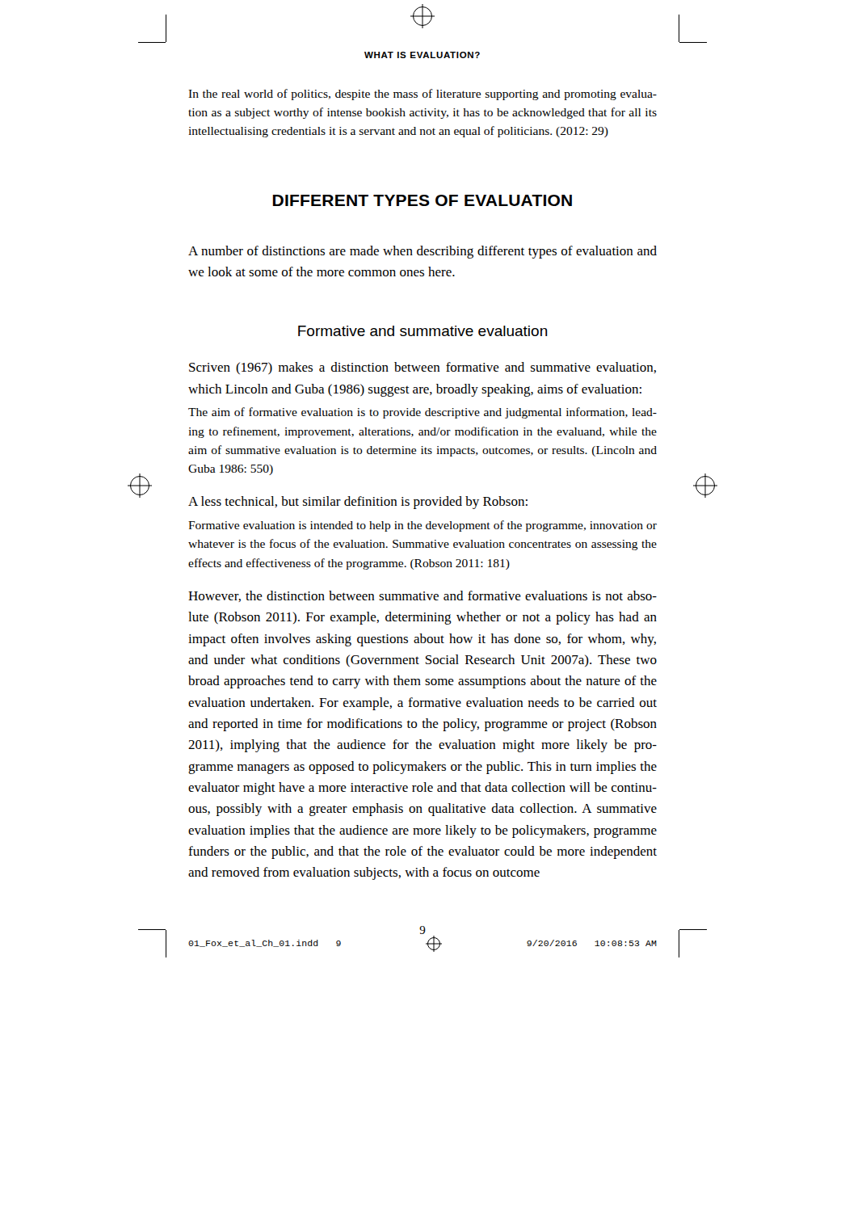What is Evaluation?
In the real world of politics, despite the mass of literature supporting and promoting evaluation as a subject worthy of intense bookish activity, it has to be acknowledged that for all its intellectualising credentials it is a servant and not an equal of politicians. (2012: 29)
DIFFERENT TYPES OF EVALUATION
A number of distinctions are made when describing different types of evaluation and we look at some of the more common ones here.
Formative and summative evaluation
Scriven (1967) makes a distinction between formative and summative evaluation, which Lincoln and Guba (1986) suggest are, broadly speaking, aims of evaluation:
The aim of formative evaluation is to provide descriptive and judgmental information, leading to refinement, improvement, alterations, and/or modification in the evaluand, while the aim of summative evaluation is to determine its impacts, outcomes, or results. (Lincoln and Guba 1986: 550)
A less technical, but similar definition is provided by Robson:
Formative evaluation is intended to help in the development of the programme, innovation or whatever is the focus of the evaluation. Summative evaluation concentrates on assessing the effects and effectiveness of the programme. (Robson 2011: 181)
However, the distinction between summative and formative evaluations is not absolute (Robson 2011). For example, determining whether or not a policy has had an impact often involves asking questions about how it has done so, for whom, why, and under what conditions (Government Social Research Unit 2007a). These two broad approaches tend to carry with them some assumptions about the nature of the evaluation undertaken. For example, a formative evaluation needs to be carried out and reported in time for modifications to the policy, programme or project (Robson 2011), implying that the audience for the evaluation might more likely be programme managers as opposed to policymakers or the public. This in turn implies the evaluator might have a more interactive role and that data collection will be continuous, possibly with a greater emphasis on qualitative data collection. A summative evaluation implies that the audience are more likely to be policymakers, programme funders or the public, and that the role of the evaluator could be more independent and removed from evaluation subjects, with a focus on outcome
9
01_Fox_et_al_Ch_01.indd 9 9/20/2016 10:08:53 AM